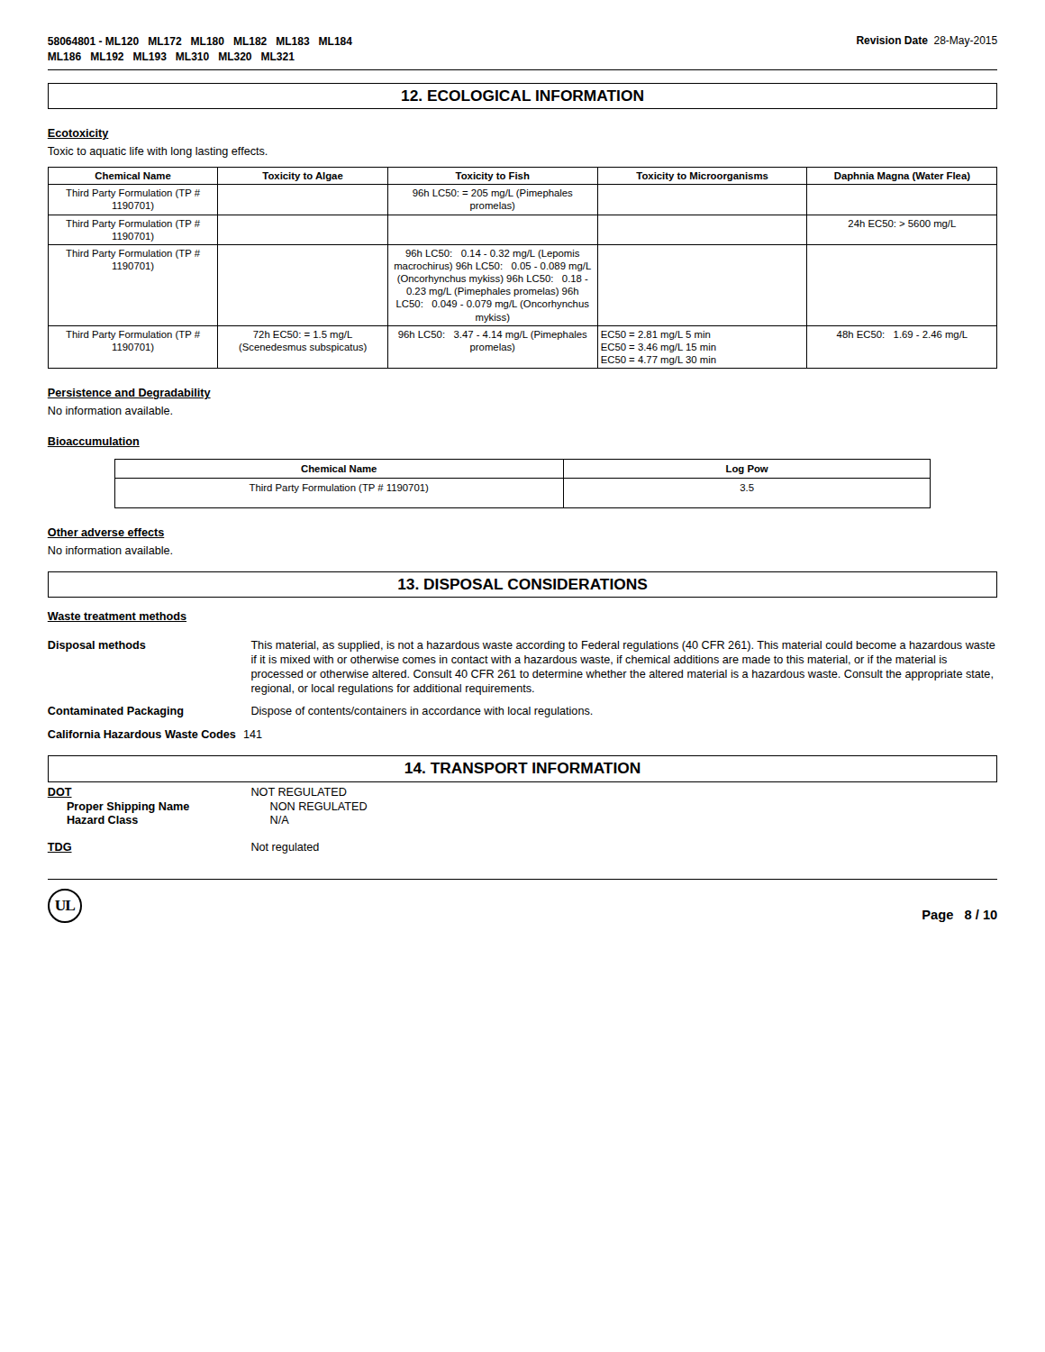58064801 - ML120 ML172 ML180 ML182 ML183 ML184
ML186 ML192 ML193 ML310 ML320 ML321
Revision Date 28-May-2015
12. ECOLOGICAL INFORMATION
Ecotoxicity
Toxic to aquatic life with long lasting effects.
| Chemical Name | Toxicity to Algae | Toxicity to Fish | Toxicity to Microorganisms | Daphnia Magna (Water Flea) |
| --- | --- | --- | --- | --- |
| Third Party Formulation (TP # 1190701) | | 96h LC50: = 205 mg/L (Pimephales promelas) | | |
| Third Party Formulation (TP # 1190701) | | | | 24h EC50: > 5600 mg/L |
| Third Party Formulation (TP # 1190701) | | 96h LC50: 0.14 - 0.32 mg/L (Lepomis macrochirus) 96h LC50: 0.05 - 0.089 mg/L (Oncorhynchus mykiss) 96h LC50: 0.18 - 0.23 mg/L (Pimephales promelas) 96h LC50: 0.049 - 0.079 mg/L (Oncorhynchus mykiss) | | |
| Third Party Formulation (TP # 1190701) | 72h EC50: = 1.5 mg/L (Scenedesmus subspicatus) | 96h LC50: 3.47 - 4.14 mg/L (Pimephales promelas) | EC50 = 2.81 mg/L 5 min EC50 = 3.46 mg/L 15 min EC50 = 4.77 mg/L 30 min | 48h EC50: 1.69 - 2.46 mg/L |
Persistence and Degradability
No information available.
Bioaccumulation
| Chemical Name | Log Pow |
| --- | --- |
| Third Party Formulation (TP # 1190701) | 3.5 |
Other adverse effects
No information available.
13. DISPOSAL CONSIDERATIONS
Waste treatment methods
Disposal methods
This material, as supplied, is not a hazardous waste according to Federal regulations (40 CFR 261). This material could become a hazardous waste if it is mixed with or otherwise comes in contact with a hazardous waste, if chemical additions are made to this material, or if the material is processed or otherwise altered. Consult 40 CFR 261 to determine whether the altered material is a hazardous waste. Consult the appropriate state, regional, or local regulations for additional requirements.
Contaminated Packaging
Dispose of contents/containers in accordance with local regulations.
California Hazardous Waste Codes141
14. TRANSPORT INFORMATION
DOT
NOT REGULATED
Proper Shipping Name
NON REGULATED
Hazard Class
N/A
TDG
Not regulated
UL
Page 8 / 10